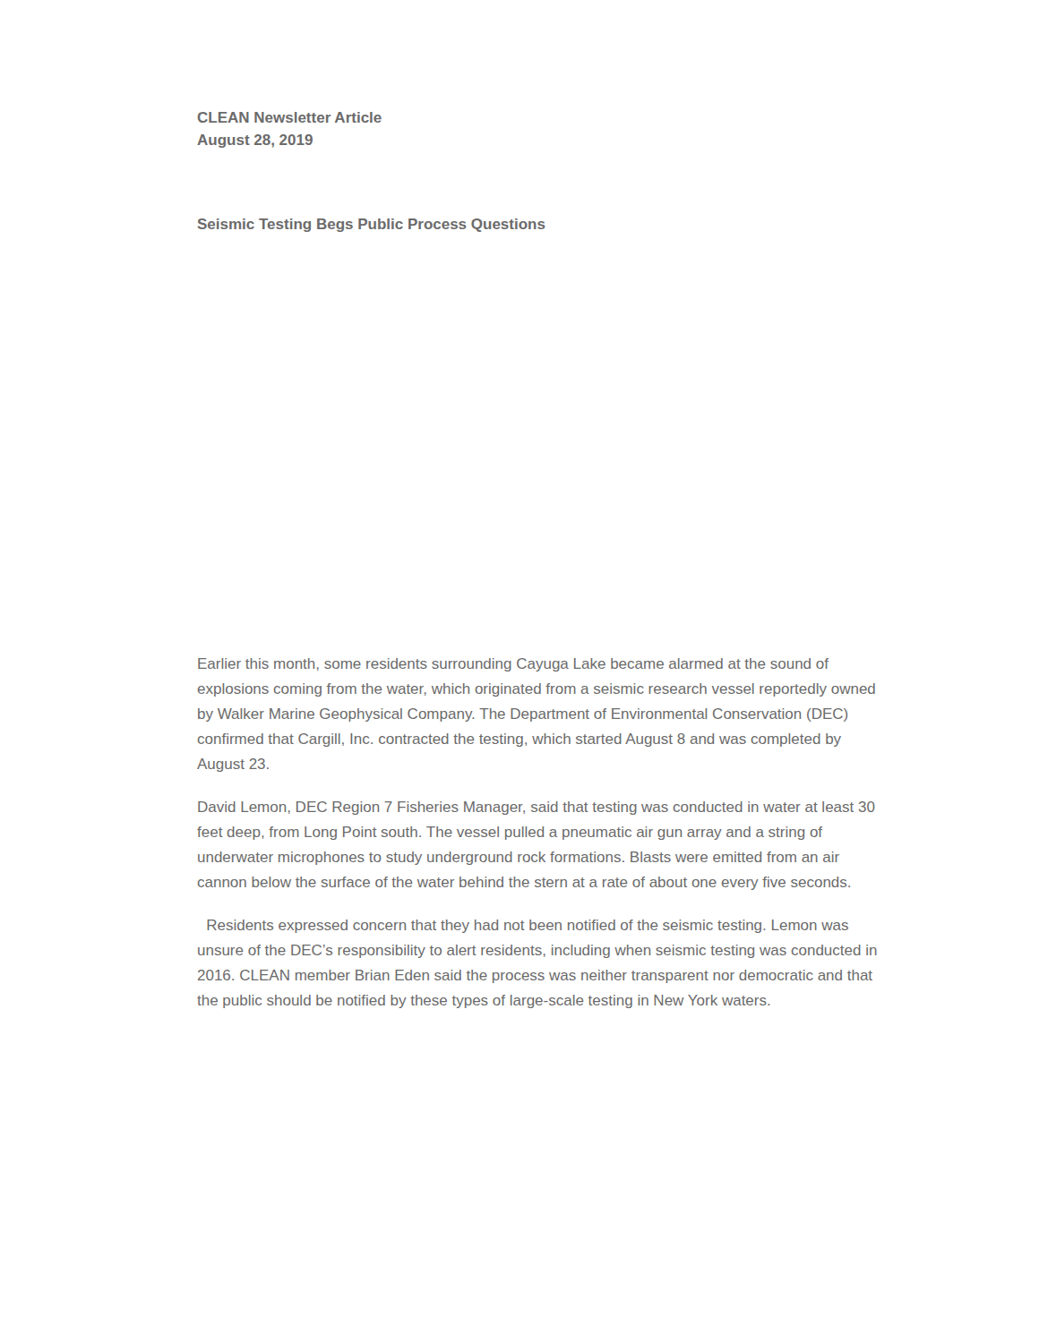CLEAN Newsletter Article
August 28, 2019
Seismic Testing Begs Public Process Questions
Earlier this month, some residents surrounding Cayuga Lake became alarmed at the sound of explosions coming from the water, which originated from a seismic research vessel reportedly owned by Walker Marine Geophysical Company. The Department of Environmental Conservation (DEC) confirmed that Cargill, Inc. contracted the testing, which started August 8 and was completed by August 23.
David Lemon, DEC Region 7 Fisheries Manager, said that testing was conducted in water at least 30 feet deep, from Long Point south. The vessel pulled a pneumatic air gun array and a string of underwater microphones to study underground rock formations. Blasts were emitted from an air cannon below the surface of the water behind the stern at a rate of about one every five seconds.
Residents expressed concern that they had not been notified of the seismic testing. Lemon was unsure of the DEC’s responsibility to alert residents, including when seismic testing was conducted in 2016. CLEAN member Brian Eden said the process was neither transparent nor democratic and that the public should be notified by these types of large-scale testing in New York waters.